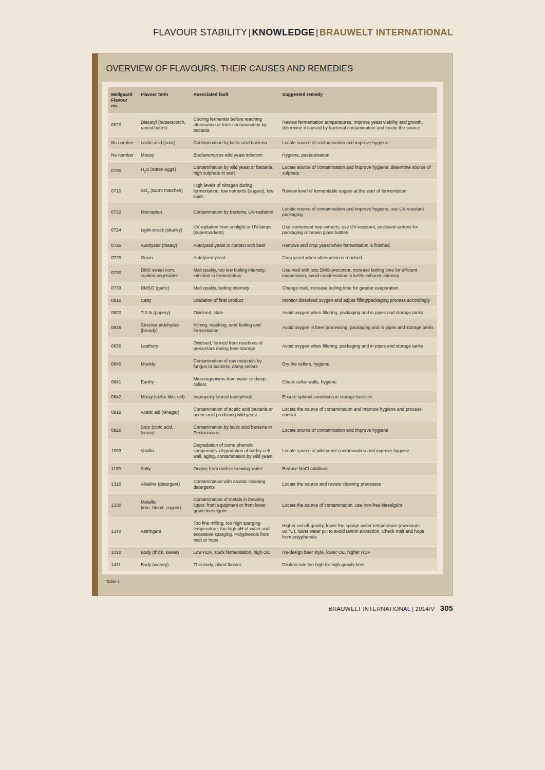FLAVOUR STABILITY|KNOWLEDGE|BRAUWELT INTERNATIONAL
OVERVIEW OF FLAVOURS, THEIR CAUSES AND REMEDIES
| Meilgaard Flavour no. | Flavour term | Associated fault | Suggested remedy |
| --- | --- | --- | --- |
| 0620 | Diacetyl (butterscotch, rancid butter) | Cooling fermenter before reaching attenuation or later contamination by bacteria | Review fermentation temperatures, improve yeast viability and growth, determine if caused by bacterial contamination and locate the source |
| No number | Lactic acid (sour) | Contamination by lactic acid bacteria | Locate source of contamination and improve hygiene |
| No number | Mousy | Brettanomyces wild yeast infection | Hygiene, pasteurisation |
| 0700 | H 2 S (rotten eggs) | Contamination by wild yeast or bacteria, high sulphate in wort | Locate source of contamination and improve hygiene, determine source of sulphate |
| 0710 | SO 2 (Burnt matches) | High levels of nitrogen during fermentation, low nutrients (sugars), low lipids | Review level of fermentable sugars at the start of fermentation |
| 0722 | Mercaptan | Contamination by bacteria, UV-radiation | Locate source of contamination and improve hygiene, use UV-resistant packaging |
| 0724 | Light-struck (skunky) | UV-radiation from sunlight or UV-lamps (supermarkets) | Use isomerised hop extracts, use UV-resistant, enclosed cartons for packaging or brown glass bottles |
| 0725 | Autolysed (meaty) | Autolysed yeast in contact with beer | Remove and crop yeast when fermentation is finished |
| 0729 | Onion | Autolysed yeast | Crop yeast when attenuation is reached |
| 0730 | DMS sweet corn, cooked vegetables | Malt quality, too low boiling intensity, infection in fermentation | Use malt with less DMS-precursor, increase boiling time for efficient evaporation, avoid condensation in kettle exhaust chimney |
| 0733 | DMSO (garlic) | Malt quality, boiling intensity | Change malt, increase boiling time for greater evaporation |
| 0810 | Catty | Oxidation of final product | Monitor dissolved oxygen and adjust filling/packaging process accordingly |
| 0820 | T-2-N (papery) | Oxidised, stale | Avoid oxygen when filtering, packaging and in pipes and storage tanks |
| 0828 | Strecker aldehydes (bready) | Kilning, mashing, wort boiling and fermentation | Avoid oxygen in beer processing, packaging and in pipes and storage tanks |
| 0830 | Leathery | Oxidised, formed from reactions of precursors during beer storage | Avoid oxygen when filtering, packaging and in pipes and storage tanks |
| 0840 | Mouldy | Contamination of raw materials by fungus or bacteria, damp cellars | Dry the cellars, hygiene |
| 0841 | Earthy | Microorganisms from water or damp cellars | Check cellar walls, hygiene |
| 0842 | Musty (cellar-like, old) | Improperly stored barley/malt | Ensure optimal conditions in storage facilities |
| 0910 | Acetic aid (vinegar) | Contamination of acetic acid bacteria or acetic acid producing wild yeast | Locate the source of contamination and improve hygiene and process control |
| 0920 | Sour (citric acid, lemon) | Contamination by lactic acid bacteria or Pediococcus | Locate source of contamination and improve hygiene |
| 1003 | Vanilla | Degradation of some phenolic compounds, degradation of barley cell wall, aging, contamination by wild yeast | Locate source of wild yeast contamination and improve hygiene |
| 1100 | Salty | Origins from malt or brewing water | Reduce NaCl additions |
| 1310 | Alkaline (detergent) | Contamination with caustic cleaning detergents | Locate the source and review cleaning processes |
| 1330 | Metallic (iron, blood, copper) | Contamination of metals in brewing liquor, from equipment or from lower grade kieselguhr | Locate the source of contamination, use iron-free kieselguhr |
| 1340 | Astringent | Too fine milling, too high sparging temperature, too high pH of water and excessive sparging. Polyphenols from malt or hops | Higher cut-off gravity, lower the sparge water temperature (maximum 80 °C), lower water pH to avoid tannin extraction. Check malt and hops from polyphenols |
| 1410 | Body (thick, sweet) | Low RDF, stuck fermentation, high OE | Re-design beer style, lower OE, higher RDF |
| 1411 | Body (watery) | Thin body, bland flavour | Dilution rate too high for high gravity beer |
Table 1
BRAUWELT INTERNATIONAL | 2014/V 305